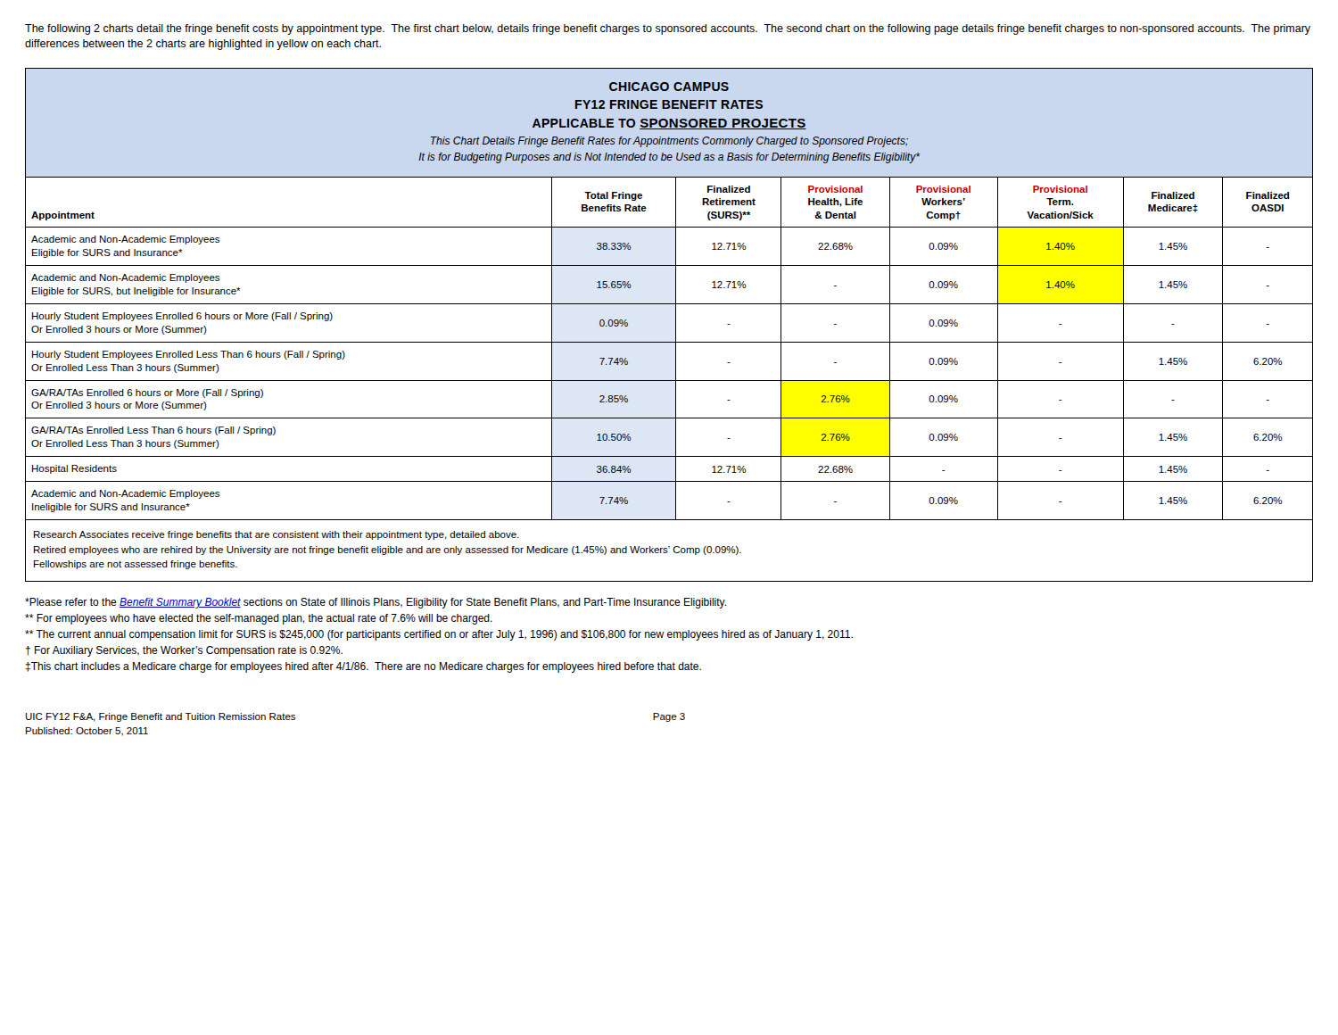The following 2 charts detail the fringe benefit costs by appointment type. The first chart below, details fringe benefit charges to sponsored accounts. The second chart on the following page details fringe benefit charges to non-sponsored accounts. The primary differences between the 2 charts are highlighted in yellow on each chart.
CHICAGO CAMPUS FY12 FRINGE BENEFIT RATES APPLICABLE TO SPONSORED PROJECTS This Chart Details Fringe Benefit Rates for Appointments Commonly Charged to Sponsored Projects; It is for Budgeting Purposes and is Not Intended to be Used as a Basis for Determining Benefits Eligibility*
| Appointment | Total Fringe Benefits Rate | Finalized Retirement (SURS)** | Provisional Health, Life & Dental | Provisional Workers’ Comp† | Provisional Term. Vacation/Sick | Finalized Medicare‡ | Finalized OASDI |
| --- | --- | --- | --- | --- | --- | --- | --- |
| Academic and Non-Academic Employees Eligible for SURS and Insurance* | 38.33% | 12.71% | 22.68% | 0.09% | 1.40% | 1.45% | - |
| Academic and Non-Academic Employees Eligible for SURS, but Ineligible for Insurance* | 15.65% | 12.71% | - | 0.09% | 1.40% | 1.45% | - |
| Hourly Student Employees Enrolled 6 hours or More (Fall / Spring) Or Enrolled 3 hours or More (Summer) | 0.09% | - | - | 0.09% | - | - | - |
| Hourly Student Employees Enrolled Less Than 6 hours (Fall / Spring) Or Enrolled Less Than 3 hours (Summer) | 7.74% | - | - | 0.09% | - | 1.45% | 6.20% |
| GA/RA/TAs Enrolled 6 hours or More (Fall / Spring) Or Enrolled 3 hours or More (Summer) | 2.85% | - | 2.76% | 0.09% | - | - | - |
| GA/RA/TAs Enrolled Less Than 6 hours (Fall / Spring) Or Enrolled Less Than 3 hours (Summer) | 10.50% | - | 2.76% | 0.09% | - | 1.45% | 6.20% |
| Hospital Residents | 36.84% | 12.71% | 22.68% | - | - | 1.45% | - |
| Academic and Non-Academic Employees Ineligible for SURS and Insurance* | 7.74% | - | - | 0.09% | - | 1.45% | 6.20% |
| Research Associates receive fringe benefits that are consistent with their appointment type, detailed above. Retired employees who are rehired by the University are not fringe benefit eligible and are only assessed for Medicare (1.45%) and Workers’ Comp (0.09%). Fellowships are not assessed fringe benefits. |
*Please refer to the Benefit Summary Booklet sections on State of Illinois Plans, Eligibility for State Benefit Plans, and Part-Time Insurance Eligibility.
** For employees who have elected the self-managed plan, the actual rate of 7.6% will be charged.
** The current annual compensation limit for SURS is $245,000 (for participants certified on or after July 1, 1996) and $106,800 for new employees hired as of January 1, 2011.
† For Auxiliary Services, the Worker’s Compensation rate is 0.92%.
‡This chart includes a Medicare charge for employees hired after 4/1/86. There are no Medicare charges for employees hired before that date.
UIC FY12 F&A, Fringe Benefit and Tuition Remission Rates
Published: October 5, 2011 Page 3